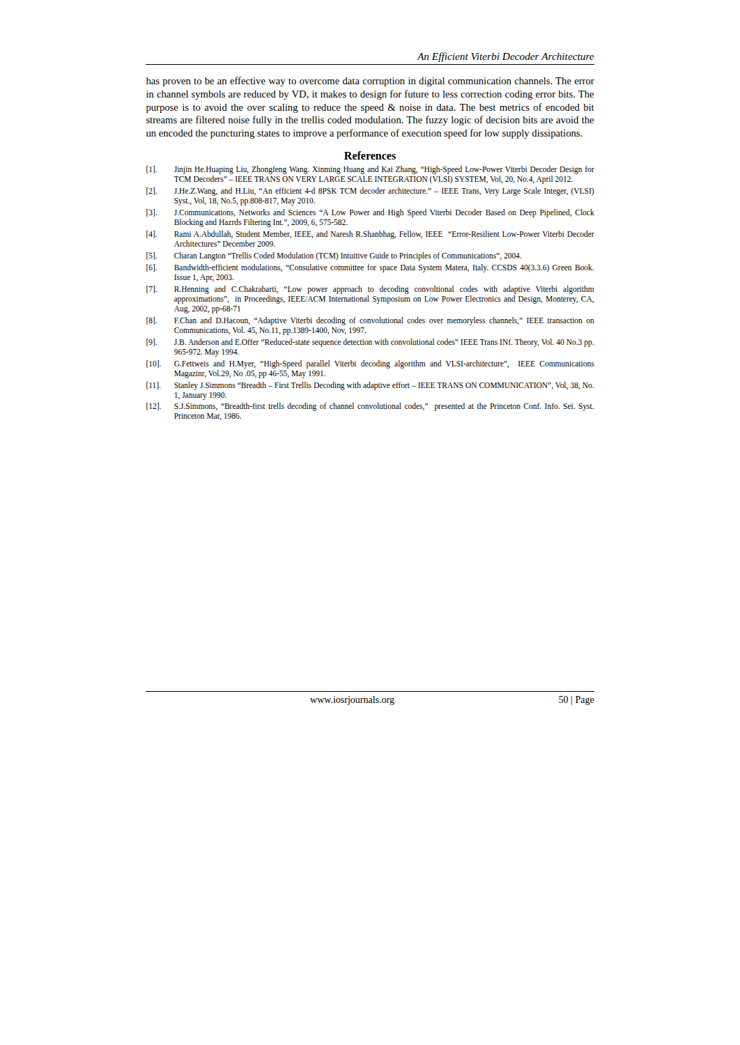An Efficient Viterbi Decoder Architecture
has proven to be an effective way to overcome data corruption in digital communication channels. The error in channel symbols are reduced by VD, it makes to design for future to less correction coding error bits. The purpose is to avoid the over scaling to reduce the speed & noise in data. The best metrics of encoded bit streams are filtered noise fully in the trellis coded modulation. The fuzzy logic of decision bits are avoid the un encoded the puncturing states to improve a performance of execution speed for low supply dissipations.
References
| [1]. | Jinjin He.Huaping Liu, Zhongfeng Wang. Xinming Huang and Kai Zhang, “High-Speed Low-Power Viterbi Decoder Design for TCM Decoders” – IEEE TRANS ON VERY LARGE SCALE INTEGRATION (VLSI) SYSTEM, Vol, 20, No.4, April 2012. |
| [2]. | J.He.Z.Wang, and H.Liu, “An efficient 4-d 8PSK TCM decoder architecture.” – IEEE Trans, Very Large Scale Integer, (VLSI) Syst., Vol, 18, No.5, pp.808-817, May 2010. |
| [3]. | J.Communications, Networks and Sciences “A Low Power and High Speed Viterbi Decoder Based on Deep Pipelined, Clock Blocking and Hazrds Filtering Int.”, 2009, 6, 575-582. |
| [4]. | Rami A.Abdullah, Student Member, IEEE, and Naresh R.Shanbhag, Fellow, IEEE “Error-Resilient Low-Power Viterbi Decoder Architectures” December 2009. |
| [5]. | Charan Langton “Trellis Coded Modulation (TCM) Intuitive Guide to Principles of Communications”, 2004. |
| [6]. | Bandwidth-efficient modulations, “Consulative committee for space Data System Matera, Italy. CCSDS 40(3.3.6) Green Book. Issue 1, Apr, 2003. |
| [7]. | R.Henning and C.Chakrabarti, “Low power approach to decoding convoltional codes with adaptive Viterbi algorithm approximations”, in Proceedings, IEEE/ACM International Symposium on Low Power Electronics and Design, Monterey, CA, Aug, 2002, pp-68-71 |
| [8]. | F.Chan and D.Hacoun, “Adaptive Viterbi decoding of convolutional codes over memoryless channels,” IEEE transaction on Communications, Vol. 45, No.11, pp.1389-1400, Nov, 1997. |
| [9]. | J.B. Anderson and E.Offer “Reduced-state sequence detection with convolutional codes” IEEE Trans INf. Theory, Vol. 40 No.3 pp. 965-972. May 1994. |
| [10]. | G.Fettweis and H.Myer, “High-Speed parallel Viterbi decoding algorithm and VLSI-architecture”, IEEE Communications Magazinr, Vol.29, No .05, pp 46-55, May 1991. |
| [11]. | Stanley J.Simmons “Breadth – First Trellis Decoding with adaptive effort – IEEE TRANS ON COMMUNICATION”, Vol, 38, No. 1, January 1990. |
| [12]. | S.J.Simmons, “Breadth-first trells decoding of channel convolutional codes,” presented at the Princeton Conf. Info. Sei. Syst. Princeton Mar, 1986. |
www.iosrjournals.org
50 | Page